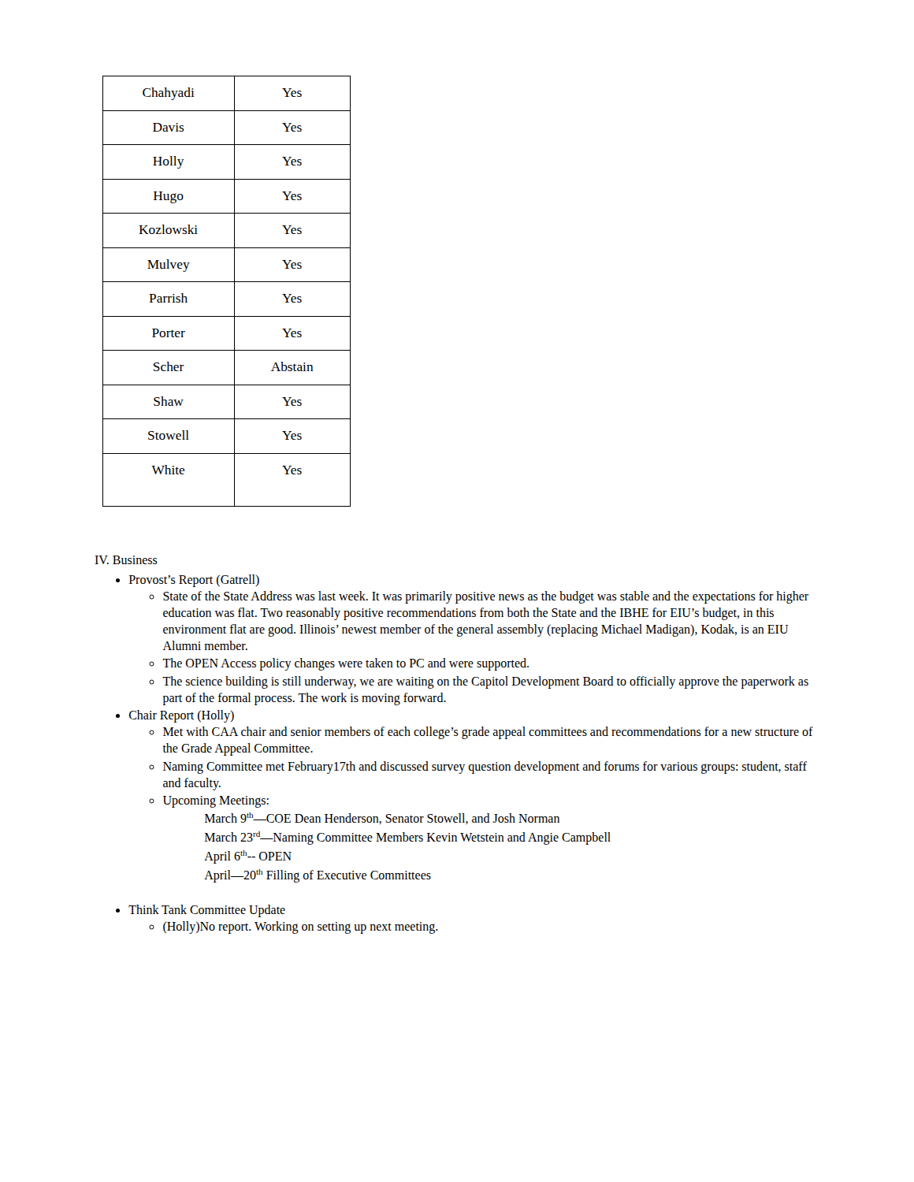| Chahyadi | Yes |
| Davis | Yes |
| Holly | Yes |
| Hugo | Yes |
| Kozlowski | Yes |
| Mulvey | Yes |
| Parrish | Yes |
| Porter | Yes |
| Scher | Abstain |
| Shaw | Yes |
| Stowell | Yes |
| White | Yes |
IV. Business
Provost’s Report (Gatrell)
State of the State Address was last week. It was primarily positive news as the budget was stable and the expectations for higher education was flat. Two reasonably positive recommendations from both the State and the IBHE for EIU’s budget, in this environment flat are good. Illinois’ newest member of the general assembly (replacing Michael Madigan), Kodak, is an EIU Alumni member.
The OPEN Access policy changes were taken to PC and were supported.
The science building is still underway, we are waiting on the Capitol Development Board to officially approve the paperwork as part of the formal process. The work is moving forward.
Chair Report (Holly)
Met with CAA chair and senior members of each college’s grade appeal committees and recommendations for a new structure of the Grade Appeal Committee.
Naming Committee met February17th and discussed survey question development and forums for various groups: student, staff and faculty.
Upcoming Meetings:
March 9th—COE Dean Henderson, Senator Stowell, and Josh Norman
March 23rd—Naming Committee Members Kevin Wetstein and Angie Campbell
April 6th-- OPEN
April—20th Filling of Executive Committees
Think Tank Committee Update
(Holly)No report. Working on setting up next meeting.